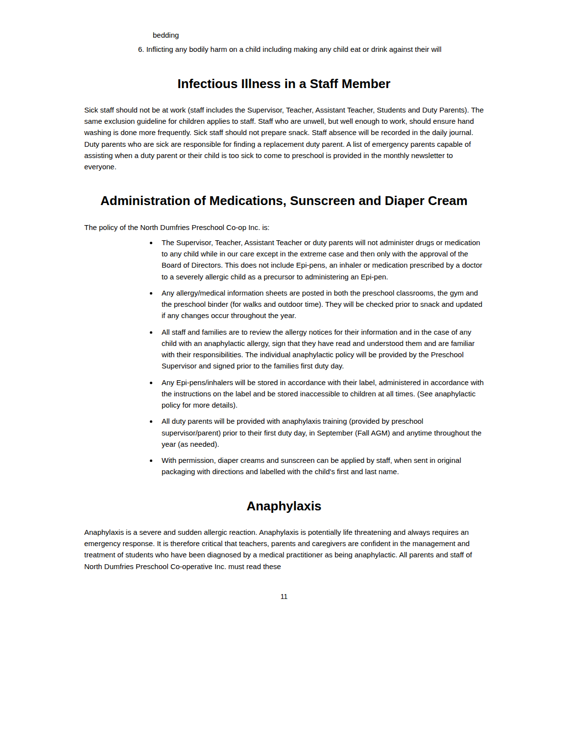bedding
6. Inflicting any bodily harm on a child including making any child eat or drink against their will
Infectious Illness in a Staff Member
Sick staff should not be at work (staff includes the Supervisor, Teacher, Assistant Teacher, Students and Duty Parents). The same exclusion guideline for children applies to staff. Staff who are unwell, but well enough to work, should ensure hand washing is done more frequently. Sick staff should not prepare snack. Staff absence will be recorded in the daily journal. Duty parents who are sick are responsible for finding a replacement duty parent. A list of emergency parents capable of assisting when a duty parent or their child is too sick to come to preschool is provided in the monthly newsletter to everyone.
Administration of Medications, Sunscreen and Diaper Cream
The policy of the North Dumfries Preschool Co-op Inc. is:
The Supervisor, Teacher, Assistant Teacher or duty parents will not administer drugs or medication to any child while in our care except in the extreme case and then only with the approval of the Board of Directors. This does not include Epi-pens, an inhaler or medication prescribed by a doctor to a severely allergic child as a precursor to administering an Epi-pen.
Any allergy/medical information sheets are posted in both the preschool classrooms, the gym and the preschool binder (for walks and outdoor time). They will be checked prior to snack and updated if any changes occur throughout the year.
All staff and families are to review the allergy notices for their information and in the case of any child with an anaphylactic allergy, sign that they have read and understood them and are familiar with their responsibilities. The individual anaphylactic policy will be provided by the Preschool Supervisor and signed prior to the families first duty day.
Any Epi-pens/inhalers will be stored in accordance with their label, administered in accordance with the instructions on the label and be stored inaccessible to children at all times. (See anaphylactic policy for more details).
All duty parents will be provided with anaphylaxis training (provided by preschool supervisor/parent) prior to their first duty day, in September (Fall AGM) and anytime throughout the year (as needed).
With permission, diaper creams and sunscreen can be applied by staff, when sent in original packaging with directions and labelled with the child's first and last name.
Anaphylaxis
Anaphylaxis is a severe and sudden allergic reaction. Anaphylaxis is potentially life threatening and always requires an emergency response. It is therefore critical that teachers, parents and caregivers are confident in the management and treatment of students who have been diagnosed by a medical practitioner as being anaphylactic. All parents and staff of North Dumfries Preschool Co-operative Inc. must read these
11